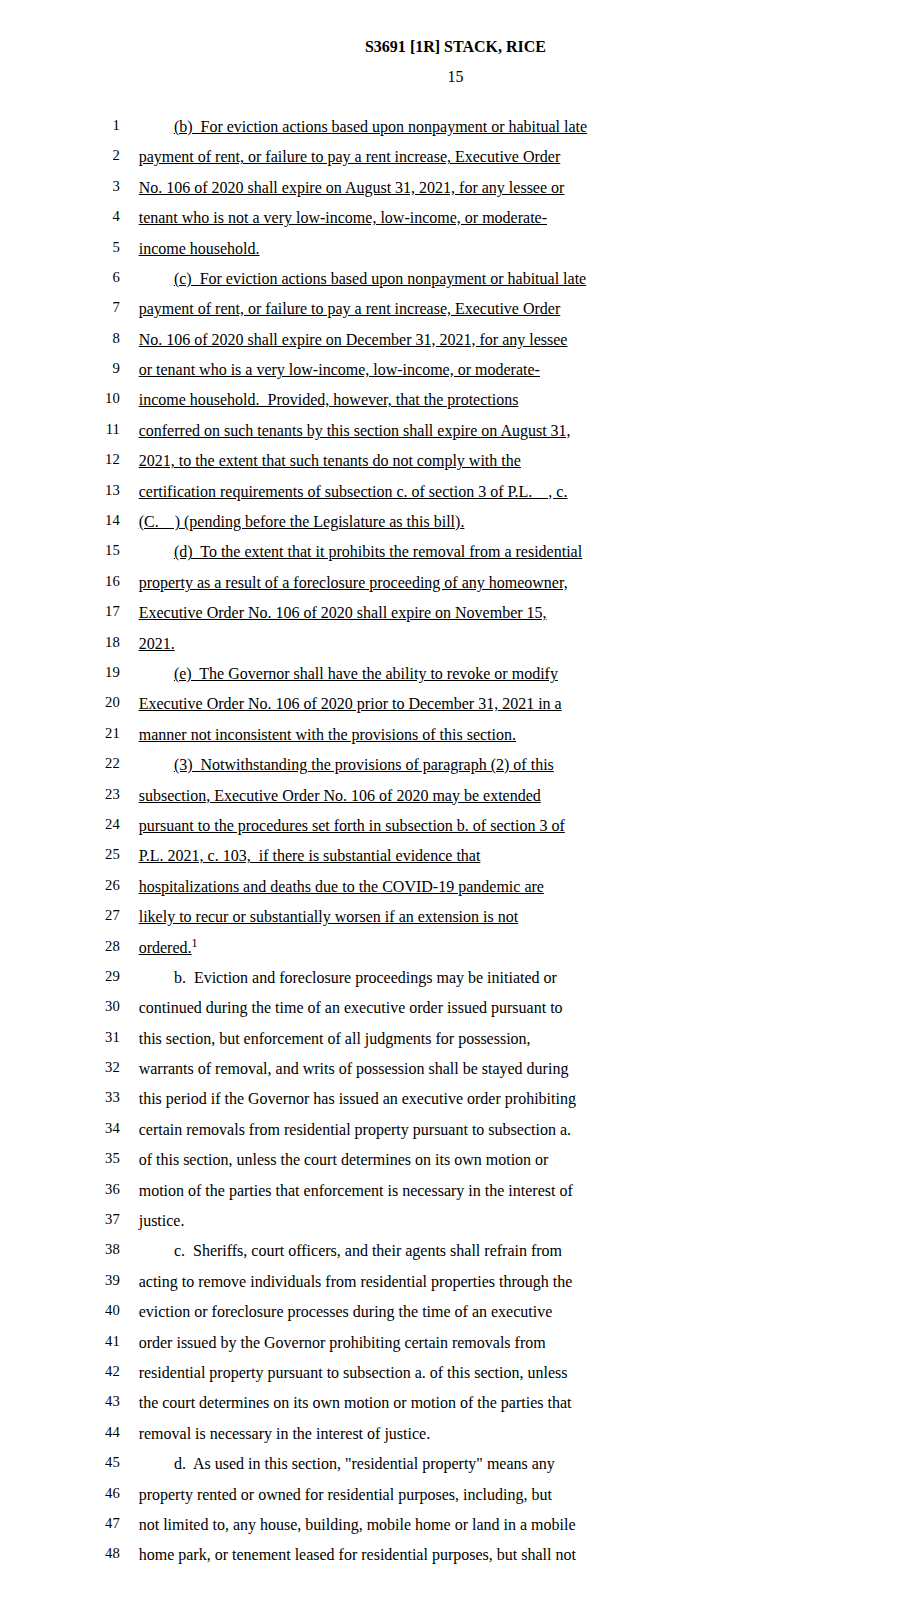S3691 [1R] STACK, RICE
15
(b) For eviction actions based upon nonpayment or habitual late
payment of rent, or failure to pay a rent increase, Executive Order
No. 106 of 2020 shall expire on August 31, 2021, for any lessee or
tenant who is not a very low-income, low-income, or moderate-
income household.
(c) For eviction actions based upon nonpayment or habitual late
payment of rent, or failure to pay a rent increase, Executive Order
No. 106 of 2020 shall expire on December 31, 2021, for any lessee
or tenant who is a very low-income, low-income, or moderate-
income household. Provided, however, that the protections
conferred on such tenants by this section shall expire on August 31,
2021, to the extent that such tenants do not comply with the
certification requirements of subsection c. of section 3 of P.L. , c.
(C. ) (pending before the Legislature as this bill).
(d) To the extent that it prohibits the removal from a residential
property as a result of a foreclosure proceeding of any homeowner,
Executive Order No. 106 of 2020 shall expire on November 15,
2021.
(e) The Governor shall have the ability to revoke or modify
Executive Order No. 106 of 2020 prior to December 31, 2021 in a
manner not inconsistent with the provisions of this section.
(3) Notwithstanding the provisions of paragraph (2) of this
subsection, Executive Order No. 106 of 2020 may be extended
pursuant to the procedures set forth in subsection b. of section 3 of
P.L. 2021, c. 103, if there is substantial evidence that
hospitalizations and deaths due to the COVID-19 pandemic are
likely to recur or substantially worsen if an extension is not
ordered.1
b. Eviction and foreclosure proceedings may be initiated or
continued during the time of an executive order issued pursuant to
this section, but enforcement of all judgments for possession,
warrants of removal, and writs of possession shall be stayed during
this period if the Governor has issued an executive order prohibiting
certain removals from residential property pursuant to subsection a.
of this section, unless the court determines on its own motion or
motion of the parties that enforcement is necessary in the interest of
justice.
c. Sheriffs, court officers, and their agents shall refrain from
acting to remove individuals from residential properties through the
eviction or foreclosure processes during the time of an executive
order issued by the Governor prohibiting certain removals from
residential property pursuant to subsection a. of this section, unless
the court determines on its own motion or motion of the parties that
removal is necessary in the interest of justice.
d. As used in this section, "residential property" means any
property rented or owned for residential purposes, including, but
not limited to, any house, building, mobile home or land in a mobile
home park, or tenement leased for residential purposes, but shall not